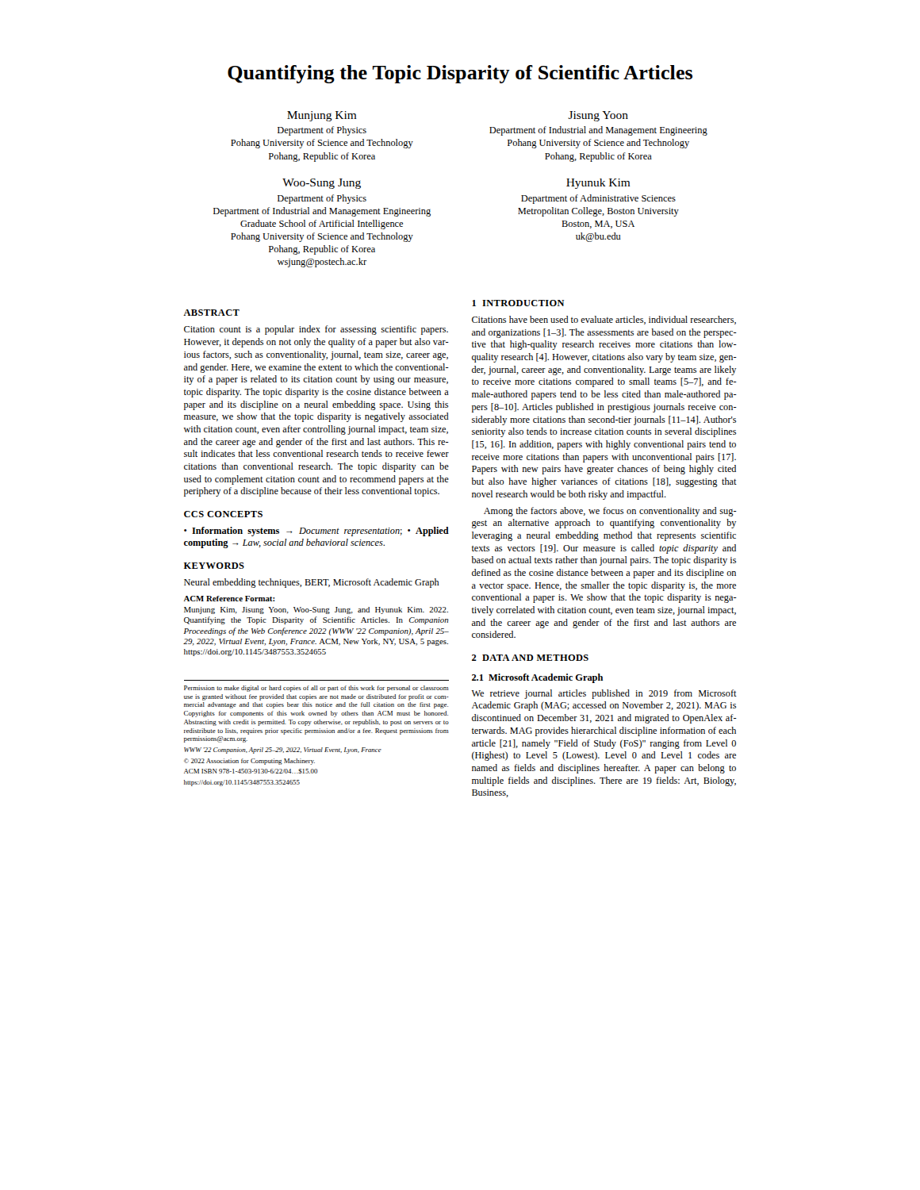Quantifying the Topic Disparity of Scientific Articles
Munjung Kim
Department of Physics
Pohang University of Science and Technology
Pohang, Republic of Korea
Jisung Yoon
Department of Industrial and Management Engineering
Pohang University of Science and Technology
Pohang, Republic of Korea
Woo-Sung Jung
Department of Physics
Department of Industrial and Management Engineering
Graduate School of Artificial Intelligence
Pohang University of Science and Technology
Pohang, Republic of Korea
wsjung@postech.ac.kr
Hyunuk Kim
Department of Administrative Sciences
Metropolitan College, Boston University
Boston, MA, USA
uk@bu.edu
Abstract
Citation count is a popular index for assessing scientific papers. However, it depends on not only the quality of a paper but also various factors, such as conventionality, journal, team size, career age, and gender. Here, we examine the extent to which the conventionality of a paper is related to its citation count by using our measure, topic disparity. The topic disparity is the cosine distance between a paper and its discipline on a neural embedding space. Using this measure, we show that the topic disparity is negatively associated with citation count, even after controlling journal impact, team size, and the career age and gender of the first and last authors. This result indicates that less conventional research tends to receive fewer citations than conventional research. The topic disparity can be used to complement citation count and to recommend papers at the periphery of a discipline because of their less conventional topics.
CCS Concepts
• Information systems → Document representation; • Applied computing → Law, social and behavioral sciences.
Keywords
Neural embedding techniques, BERT, Microsoft Academic Graph
ACM Reference Format:
Munjung Kim, Jisung Yoon, Woo-Sung Jung, and Hyunuk Kim. 2022. Quantifying the Topic Disparity of Scientific Articles. In Companion Proceedings of the Web Conference 2022 (WWW '22 Companion), April 25–29, 2022, Virtual Event, Lyon, France. ACM, New York, NY, USA, 5 pages. https://doi.org/10.1145/3487553.3524655
Permission to make digital or hard copies of all or part of this work for personal or classroom use is granted without fee provided that copies are not made or distributed for profit or commercial advantage and that copies bear this notice and the full citation on the first page. Copyrights for components of this work owned by others than ACM must be honored. Abstracting with credit is permitted. To copy otherwise, or republish, to post on servers or to redistribute to lists, requires prior specific permission and/or a fee. Request permissions from permissions@acm.org.
WWW '22 Companion, April 25–29, 2022, Virtual Event, Lyon, France
© 2022 Association for Computing Machinery.
ACM ISBN 978-1-4503-9130-6/22/04…$15.00
https://doi.org/10.1145/3487553.3524655
1 Introduction
Citations have been used to evaluate articles, individual researchers, and organizations [1–3]. The assessments are based on the perspective that high-quality research receives more citations than low-quality research [4]. However, citations also vary by team size, gender, journal, career age, and conventionality. Large teams are likely to receive more citations compared to small teams [5–7], and female-authored papers tend to be less cited than male-authored papers [8–10]. Articles published in prestigious journals receive considerably more citations than second-tier journals [11–14]. Author's seniority also tends to increase citation counts in several disciplines [15, 16]. In addition, papers with highly conventional pairs tend to receive more citations than papers with unconventional pairs [17]. Papers with new pairs have greater chances of being highly cited but also have higher variances of citations [18], suggesting that novel research would be both risky and impactful.
Among the factors above, we focus on conventionality and suggest an alternative approach to quantifying conventionality by leveraging a neural embedding method that represents scientific texts as vectors [19]. Our measure is called topic disparity and based on actual texts rather than journal pairs. The topic disparity is defined as the cosine distance between a paper and its discipline on a vector space. Hence, the smaller the topic disparity is, the more conventional a paper is. We show that the topic disparity is negatively correlated with citation count, even team size, journal impact, and the career age and gender of the first and last authors are considered.
2 Data and Methods
2.1 Microsoft Academic Graph
We retrieve journal articles published in 2019 from Microsoft Academic Graph (MAG; accessed on November 2, 2021). MAG is discontinued on December 31, 2021 and migrated to OpenAlex afterwards. MAG provides hierarchical discipline information of each article [21], namely "Field of Study (FoS)" ranging from Level 0 (Highest) to Level 5 (Lowest). Level 0 and Level 1 codes are named as fields and disciplines hereafter. A paper can belong to multiple fields and disciplines. There are 19 fields: Art, Biology, Business,